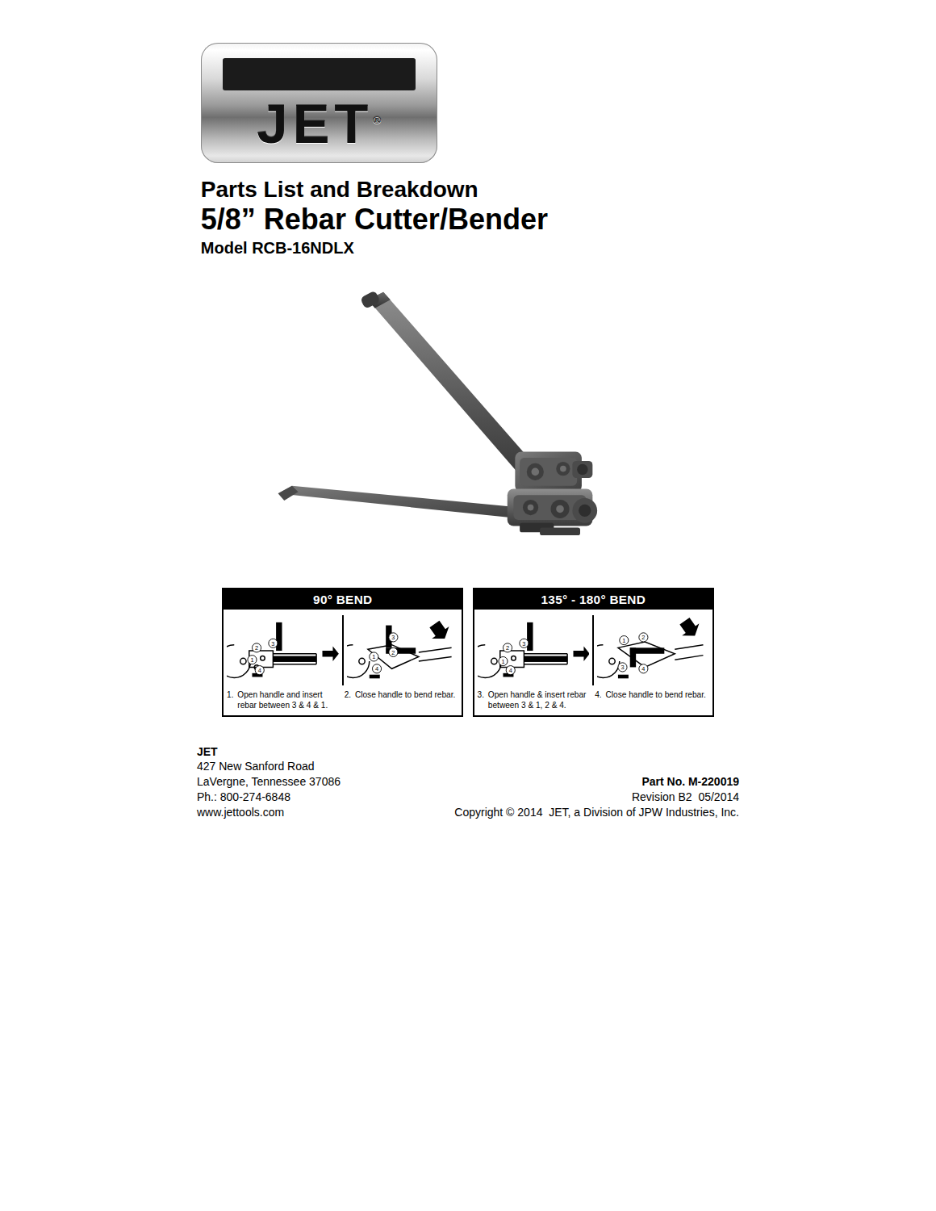JET®
Parts List and Breakdown
5/8” Rebar Cutter/Bender
Model RCB-16NDLX
90° BEND
2 3 1 4
1 2 3 4
1. Open handle and insert rebar between 3 & 4 & 1.
2. Close handle to bend rebar.
135° - 180° BEND
2 3 1 4
1 2 3 4
3. Open handle & insert rebar between 3 & 1, 2 & 4.
4. Close handle to bend rebar.
JET
427 New Sanford Road
LaVergne, Tennessee 37086
Ph.: 800-274-6848
www.jettools.com
Part No. M-220019
Revision B2 05/2014
Copyright © 2014 JET, a Division of JPW Industries, Inc.